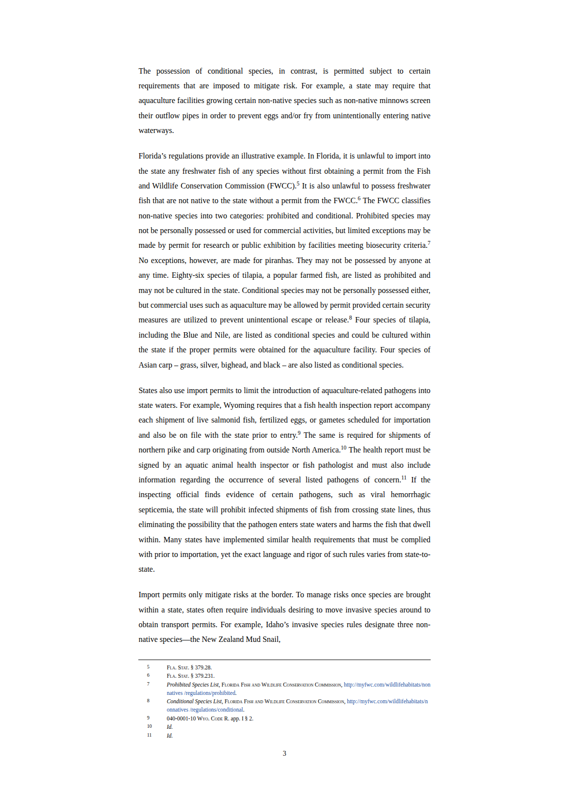The possession of conditional species, in contrast, is permitted subject to certain requirements that are imposed to mitigate risk. For example, a state may require that aquaculture facilities growing certain non-native species such as non-native minnows screen their outflow pipes in order to prevent eggs and/or fry from unintentionally entering native waterways.
Florida’s regulations provide an illustrative example. In Florida, it is unlawful to import into the state any freshwater fish of any species without first obtaining a permit from the Fish and Wildlife Conservation Commission (FWCC).5 It is also unlawful to possess freshwater fish that are not native to the state without a permit from the FWCC.6 The FWCC classifies non-native species into two categories: prohibited and conditional. Prohibited species may not be personally possessed or used for commercial activities, but limited exceptions may be made by permit for research or public exhibition by facilities meeting biosecurity criteria.7 No exceptions, however, are made for piranhas. They may not be possessed by anyone at any time. Eighty-six species of tilapia, a popular farmed fish, are listed as prohibited and may not be cultured in the state. Conditional species may not be personally possessed either, but commercial uses such as aquaculture may be allowed by permit provided certain security measures are utilized to prevent unintentional escape or release.8 Four species of tilapia, including the Blue and Nile, are listed as conditional species and could be cultured within the state if the proper permits were obtained for the aquaculture facility. Four species of Asian carp – grass, silver, bighead, and black – are also listed as conditional species.
States also use import permits to limit the introduction of aquaculture-related pathogens into state waters. For example, Wyoming requires that a fish health inspection report accompany each shipment of live salmonid fish, fertilized eggs, or gametes scheduled for importation and also be on file with the state prior to entry.9 The same is required for shipments of northern pike and carp originating from outside North America.10 The health report must be signed by an aquatic animal health inspector or fish pathologist and must also include information regarding the occurrence of several listed pathogens of concern.11 If the inspecting official finds evidence of certain pathogens, such as viral hemorrhagic septicemia, the state will prohibit infected shipments of fish from crossing state lines, thus eliminating the possibility that the pathogen enters state waters and harms the fish that dwell within. Many states have implemented similar health requirements that must be complied with prior to importation, yet the exact language and rigor of such rules varies from state-to-state.
Import permits only mitigate risks at the border. To manage risks once species are brought within a state, states often require individuals desiring to move invasive species around to obtain transport permits. For example, Idaho’s invasive species rules designate three non-native species—the New Zealand Mud Snail,
| 5 | Fla. Stat. § 379.28. |
| 6 | Fla. Stat. § 379.231. |
| 7 | Prohibited Species List , Florida Fish and Wildlife Conservation Commission , http://myfwc.com/wildlifehabitats/nonnatives /regulations/prohibited . |
| 8 | Conditional Species List , Florida Fish and Wildlife Conservation Commission , http://myfwc.com/wildlifehabitats/nonnatives /regulations/conditional . |
| 9 | 040-0001-10 Wyo. Code R. app. I § 2. |
| 10 | Id. |
| 11 | Id. |
3